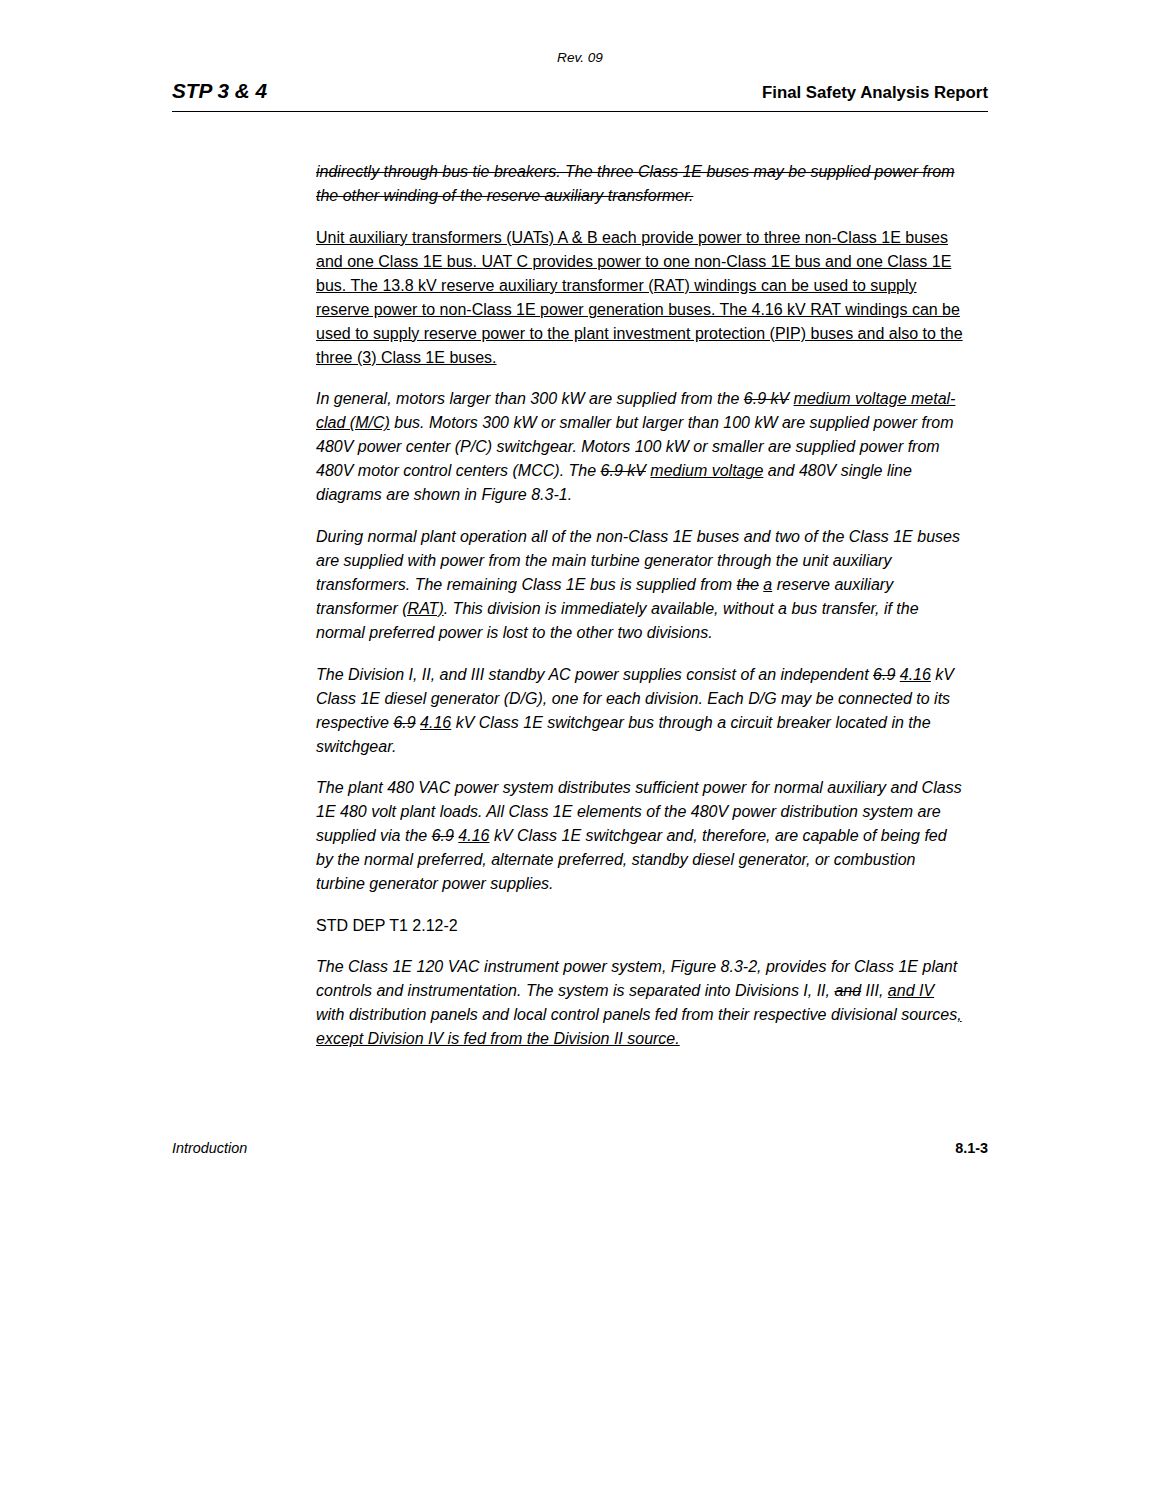Rev. 09
STP 3 & 4
Final Safety Analysis Report
indirectly through bus tie breakers. The three Class 1E buses may be supplied power from the other winding of the reserve auxiliary transformer.
Unit auxiliary transformers (UATs) A & B each provide power to three non-Class 1E buses and one Class 1E bus. UAT C provides power to one non-Class 1E bus and one Class 1E bus. The 13.8 kV reserve auxiliary transformer (RAT) windings can be used to supply reserve power to non-Class 1E power generation buses. The 4.16 kV RAT windings can be used to supply reserve power to the plant investment protection (PIP) buses and also to the three (3) Class 1E buses.
In general, motors larger than 300 kW are supplied from the 6.9 kV medium voltage metal-clad (M/C) bus. Motors 300 kW or smaller but larger than 100 kW are supplied power from 480V power center (P/C) switchgear. Motors 100 kW or smaller are supplied power from 480V motor control centers (MCC). The 6.9 kV medium voltage and 480V single line diagrams are shown in Figure 8.3-1.
During normal plant operation all of the non-Class 1E buses and two of the Class 1E buses are supplied with power from the main turbine generator through the unit auxiliary transformers. The remaining Class 1E bus is supplied from the a reserve auxiliary transformer (RAT). This division is immediately available, without a bus transfer, if the normal preferred power is lost to the other two divisions.
The Division I, II, and III standby AC power supplies consist of an independent 6.9 4.16 kV Class 1E diesel generator (D/G), one for each division. Each D/G may be connected to its respective 6.9 4.16 kV Class 1E switchgear bus through a circuit breaker located in the switchgear.
The plant 480 VAC power system distributes sufficient power for normal auxiliary and Class 1E 480 volt plant loads. All Class 1E elements of the 480V power distribution system are supplied via the 6.9 4.16 kV Class 1E switchgear and, therefore, are capable of being fed by the normal preferred, alternate preferred, standby diesel generator, or combustion turbine generator power supplies.
STD DEP T1 2.12-2
The Class 1E 120 VAC instrument power system, Figure 8.3-2, provides for Class 1E plant controls and instrumentation. The system is separated into Divisions I, II, and III, and IV with distribution panels and local control panels fed from their respective divisional sources, except Division IV is fed from the Division II source.
Introduction
8.1-3